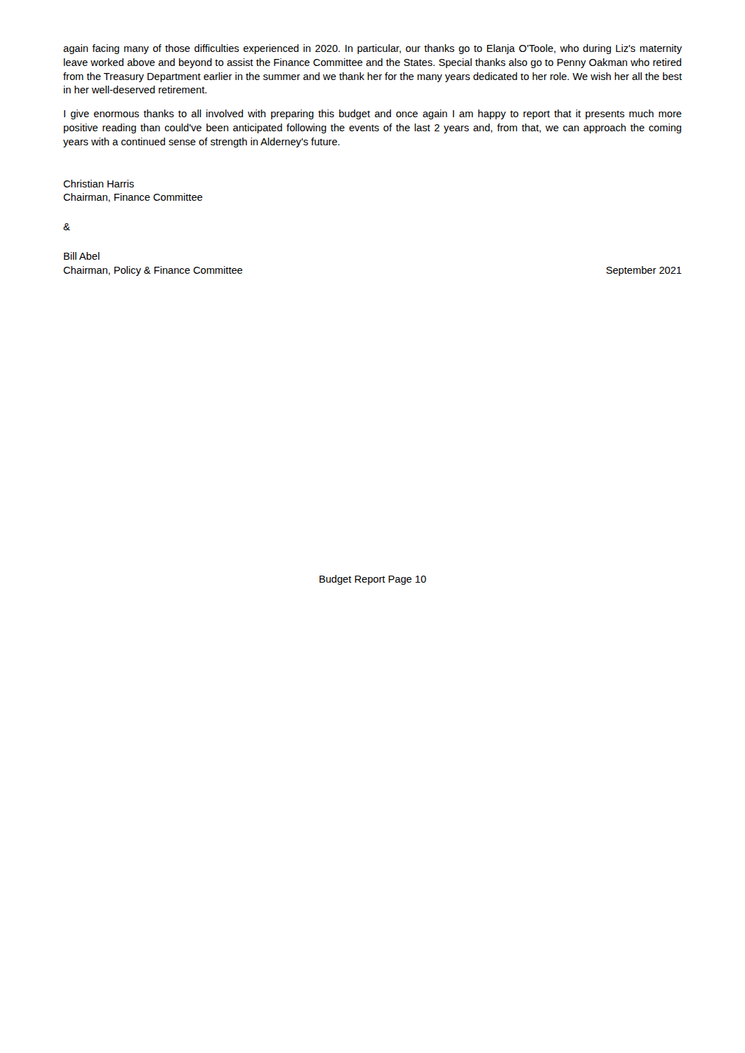again facing many of those difficulties experienced in 2020. In particular, our thanks go to Elanja O'Toole, who during Liz's maternity leave worked above and beyond to assist the Finance Committee and the States. Special thanks also go to Penny Oakman who retired from the Treasury Department earlier in the summer and we thank her for the many years dedicated to her role. We wish her all the best in her well-deserved retirement.
I give enormous thanks to all involved with preparing this budget and once again I am happy to report that it presents much more positive reading than could've been anticipated following the events of the last 2 years and, from that, we can approach the coming years with a continued sense of strength in Alderney's future.
Christian Harris
Chairman, Finance Committee
&
Bill Abel
Chairman, Policy & Finance Committee September 2021
Budget Report Page 10